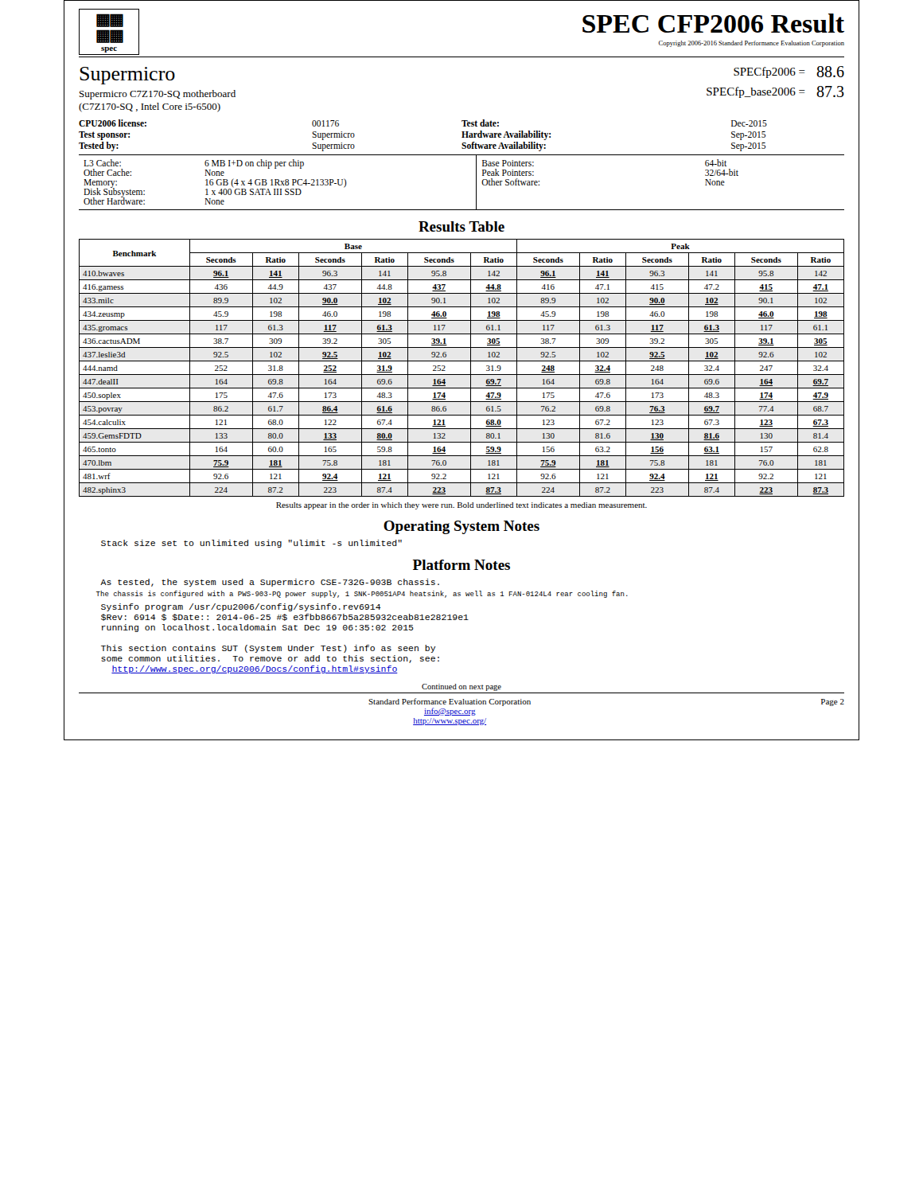▦▦
▦▦
spec
SPEC CFP2006 Result
Copyright 2006-2016 Standard Performance Evaluation Corporation
Supermicro
Supermicro C7Z170-SQ motherboard
(C7Z170-SQ , Intel Core i5-6500)
| SPECfp2006 = | 88.6 |
| SPECfp_base2006 = | 87.3 |
| CPU2006 license: | 001176 |
| Test sponsor: | Supermicro |
| Tested by: | Supermicro |
| Test date: | Dec-2015 |
| Hardware Availability: | Sep-2015 |
| Software Availability: | Sep-2015 |
| L3 Cache: | 6 MB I+D on chip per chip |
| Other Cache: | None |
| Memory: | 16 GB (4 x 4 GB 1Rx8 PC4-2133P-U) |
| Disk Subsystem: | 1 x 400 GB SATA III SSD |
| Other Hardware: | None |
| Base Pointers: | 64-bit |
| Peak Pointers: | 32/64-bit |
| Other Software: | None |
Results Table
| Benchmark | Base | Peak |
| --- | --- | --- |
| Seconds | Ratio | Seconds | Ratio | Seconds | Ratio | Seconds | Ratio | Seconds | Ratio | Seconds | Ratio |
| 410.bwaves | 96.1 | 141 | 96.3 | 141 | 95.8 | 142 | 96.1 | 141 | 96.3 | 141 | 95.8 | 142 |
| 416.gamess | 436 | 44.9 | 437 | 44.8 | 437 | 44.8 | 416 | 47.1 | 415 | 47.2 | 415 | 47.1 |
| 433.milc | 89.9 | 102 | 90.0 | 102 | 90.1 | 102 | 89.9 | 102 | 90.0 | 102 | 90.1 | 102 |
| 434.zeusmp | 45.9 | 198 | 46.0 | 198 | 46.0 | 198 | 45.9 | 198 | 46.0 | 198 | 46.0 | 198 |
| 435.gromacs | 117 | 61.3 | 117 | 61.3 | 117 | 61.1 | 117 | 61.3 | 117 | 61.3 | 117 | 61.1 |
| 436.cactusADM | 38.7 | 309 | 39.2 | 305 | 39.1 | 305 | 38.7 | 309 | 39.2 | 305 | 39.1 | 305 |
| 437.leslie3d | 92.5 | 102 | 92.5 | 102 | 92.6 | 102 | 92.5 | 102 | 92.5 | 102 | 92.6 | 102 |
| 444.namd | 252 | 31.8 | 252 | 31.9 | 252 | 31.9 | 248 | 32.4 | 248 | 32.4 | 247 | 32.4 |
| 447.dealII | 164 | 69.8 | 164 | 69.6 | 164 | 69.7 | 164 | 69.8 | 164 | 69.6 | 164 | 69.7 |
| 450.soplex | 175 | 47.6 | 173 | 48.3 | 174 | 47.9 | 175 | 47.6 | 173 | 48.3 | 174 | 47.9 |
| 453.povray | 86.2 | 61.7 | 86.4 | 61.6 | 86.6 | 61.5 | 76.2 | 69.8 | 76.3 | 69.7 | 77.4 | 68.7 |
| 454.calculix | 121 | 68.0 | 122 | 67.4 | 121 | 68.0 | 123 | 67.2 | 123 | 67.3 | 123 | 67.3 |
| 459.GemsFDTD | 133 | 80.0 | 133 | 80.0 | 132 | 80.1 | 130 | 81.6 | 130 | 81.6 | 130 | 81.4 |
| 465.tonto | 164 | 60.0 | 165 | 59.8 | 164 | 59.9 | 156 | 63.2 | 156 | 63.1 | 157 | 62.8 |
| 470.lbm | 75.9 | 181 | 75.8 | 181 | 76.0 | 181 | 75.9 | 181 | 75.8 | 181 | 76.0 | 181 |
| 481.wrf | 92.6 | 121 | 92.4 | 121 | 92.2 | 121 | 92.6 | 121 | 92.4 | 121 | 92.2 | 121 |
| 482.sphinx3 | 224 | 87.2 | 223 | 87.4 | 223 | 87.3 | 224 | 87.2 | 223 | 87.4 | 223 | 87.3 |
Results appear in the order in which they were run. Bold underlined text indicates a median measurement.
Operating System Notes
    Stack size set to unlimited using "ulimit -s unlimited"
Platform Notes
    As tested, the system used a Supermicro CSE-732G-903B chassis.
    The chassis is configured with a PWS-903-PQ power supply, 1 SNK-P0051AP4 heatsink, as well as 1 FAN-0124L4 rear cooling fan.
    Sysinfo program /usr/cpu2006/config/sysinfo.rev6914
    $Rev: 6914 $ $Date:: 2014-06-25 #$ e3fbb8667b5a285932ceab81e28219e1
    running on localhost.localdomain Sat Dec 19 06:35:02 2015

    This section contains SUT (System Under Test) info as seen by
    some common utilities.  To remove or add to this section, see:
      http://www.spec.org/cpu2006/Docs/config.html#sysinfo
Continued on next page
Standard Performance Evaluation Corporation
info@spec.org
http://www.spec.org/
Page 2